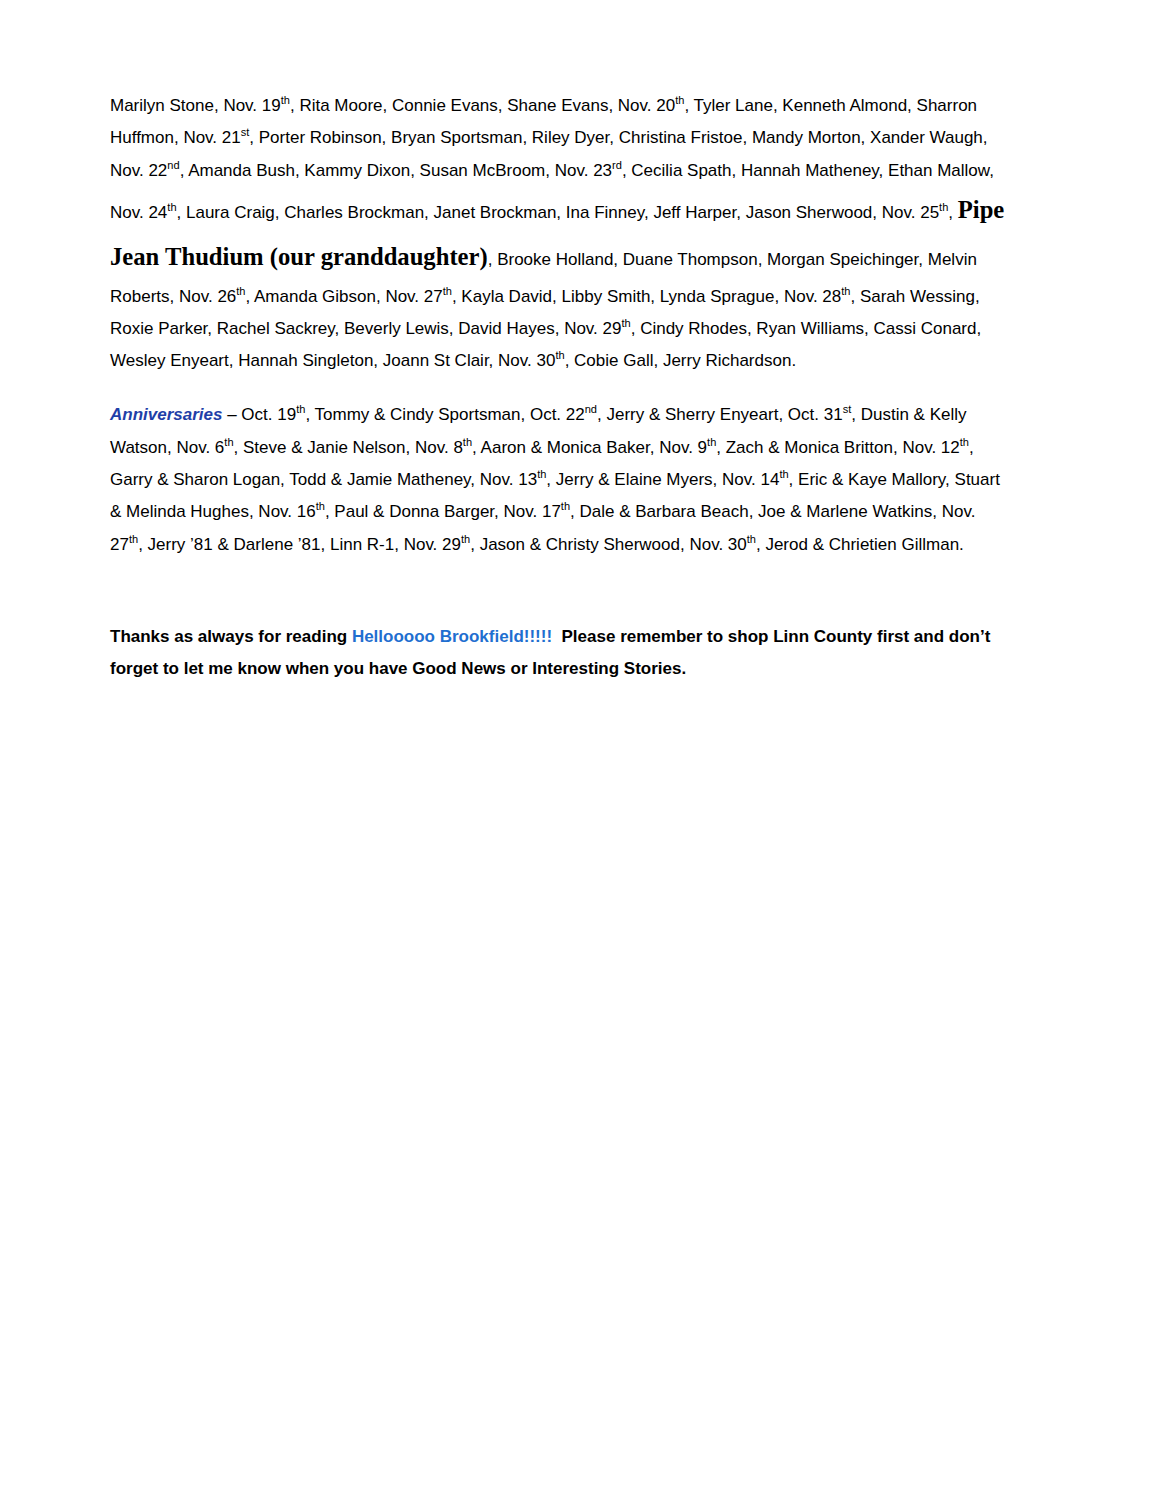Marilyn Stone, Nov. 19th, Rita Moore, Connie Evans, Shane Evans, Nov. 20th, Tyler Lane, Kenneth Almond, Sharron Huffmon, Nov. 21st, Porter Robinson, Bryan Sportsman, Riley Dyer, Christina Fristoe, Mandy Morton, Xander Waugh, Nov. 22nd, Amanda Bush, Kammy Dixon, Susan McBroom, Nov. 23rd, Cecilia Spath, Hannah Matheney, Ethan Mallow, Nov. 24th, Laura Craig, Charles Brockman, Janet Brockman, Ina Finney, Jeff Harper, Jason Sherwood, Nov. 25th, Pipe Jean Thudium (our granddaughter), Brooke Holland, Duane Thompson, Morgan Speichinger, Melvin Roberts, Nov. 26th, Amanda Gibson, Nov. 27th, Kayla David, Libby Smith, Lynda Sprague, Nov. 28th, Sarah Wessing, Roxie Parker, Rachel Sackrey, Beverly Lewis, David Hayes, Nov. 29th, Cindy Rhodes, Ryan Williams, Cassi Conard, Wesley Enyeart, Hannah Singleton, Joann St Clair, Nov. 30th, Cobie Gall, Jerry Richardson.
Anniversaries – Oct. 19th, Tommy & Cindy Sportsman, Oct. 22nd, Jerry & Sherry Enyeart, Oct. 31st, Dustin & Kelly Watson, Nov. 6th, Steve & Janie Nelson, Nov. 8th, Aaron & Monica Baker, Nov. 9th, Zach & Monica Britton, Nov. 12th, Garry & Sharon Logan, Todd & Jamie Matheney, Nov. 13th, Jerry & Elaine Myers, Nov. 14th, Eric & Kaye Mallory, Stuart & Melinda Hughes, Nov. 16th, Paul & Donna Barger, Nov. 17th, Dale & Barbara Beach, Joe & Marlene Watkins, Nov. 27th, Jerry ’81 & Darlene ’81, Linn R-1, Nov. 29th, Jason & Christy Sherwood, Nov. 30th, Jerod & Chrietien Gillman.
Thanks as always for reading Hellooooo Brookfield!!!!! Please remember to shop Linn County first and don’t forget to let me know when you have Good News or Interesting Stories.